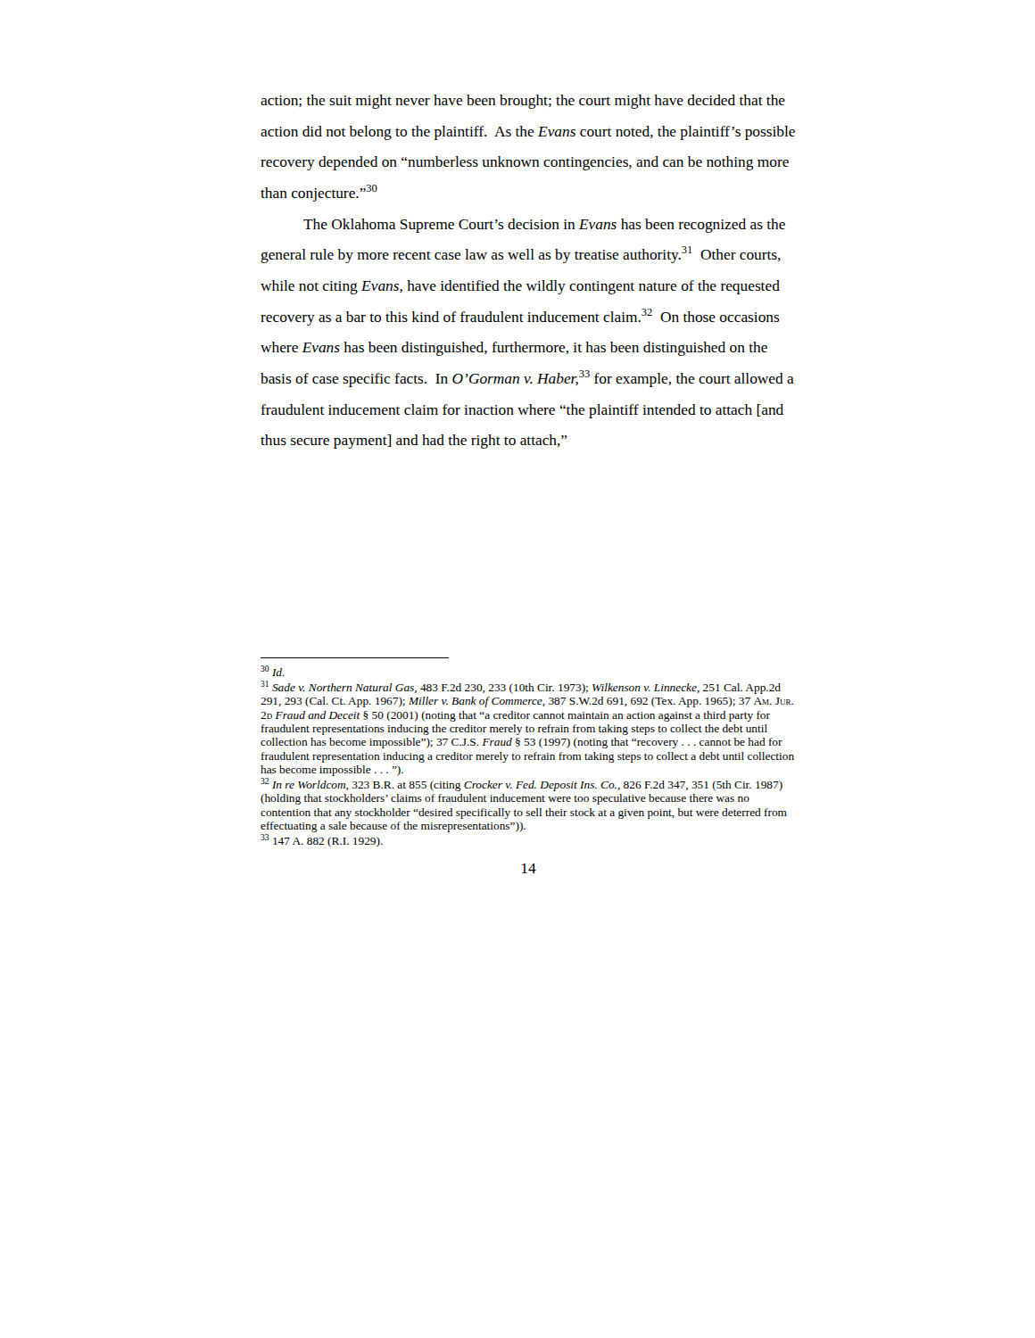action; the suit might never have been brought; the court might have decided that the action did not belong to the plaintiff. As the Evans court noted, the plaintiff’s possible recovery depended on “numberless unknown contingencies, and can be nothing more than conjecture.”30
The Oklahoma Supreme Court’s decision in Evans has been recognized as the general rule by more recent case law as well as by treatise authority.31 Other courts, while not citing Evans, have identified the wildly contingent nature of the requested recovery as a bar to this kind of fraudulent inducement claim.32 On those occasions where Evans has been distinguished, furthermore, it has been distinguished on the basis of case specific facts. In O’Gorman v. Haber,33 for example, the court allowed a fraudulent inducement claim for inaction where “the plaintiff intended to attach [and thus secure payment] and had the right to attach,”
30 Id.
31 Sade v. Northern Natural Gas, 483 F.2d 230, 233 (10th Cir. 1973); Wilkenson v. Linnecke, 251 Cal. App.2d 291, 293 (Cal. Ct. App. 1967); Miller v. Bank of Commerce, 387 S.W.2d 691, 692 (Tex. App. 1965); 37 Am. Jur. 2d Fraud and Deceit § 50 (2001) (noting that “a creditor cannot maintain an action against a third party for fraudulent representations inducing the creditor merely to refrain from taking steps to collect the debt until collection has become impossible”); 37 C.J.S. Fraud § 53 (1997) (noting that “recovery . . . cannot be had for fraudulent representation inducing a creditor merely to refrain from taking steps to collect a debt until collection has become impossible . . . ”).
32 In re Worldcom, 323 B.R. at 855 (citing Crocker v. Fed. Deposit Ins. Co., 826 F.2d 347, 351 (5th Cir. 1987) (holding that stockholders’ claims of fraudulent inducement were too speculative because there was no contention that any stockholder “desired specifically to sell their stock at a given point, but were deterred from effectuating a sale because of the misrepresentations”)).
33 147 A. 882 (R.I. 1929).
14